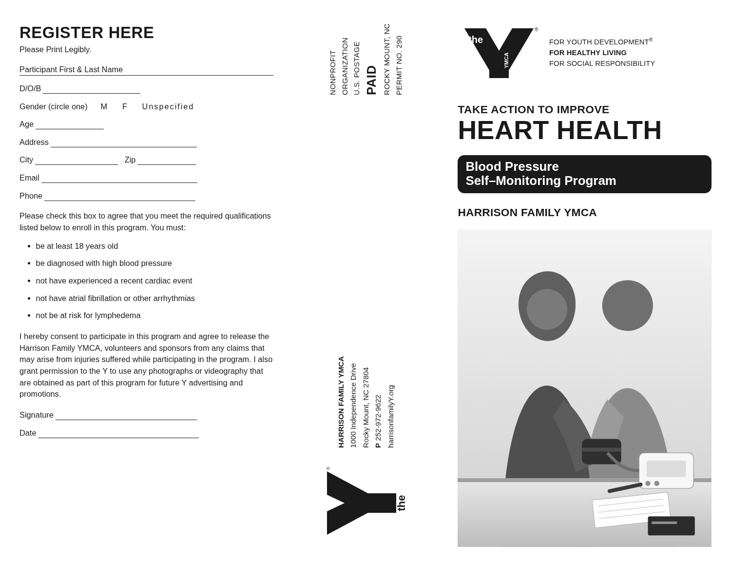REGISTER HERE
Please Print Legibly.
Participant First & Last Name
D/O/B
Gender (circle one) MFUnspecified
Age
Address
City Zip
Email
Phone
Please check this box to agree that you meet the required qualifications listed below to enroll in this program. You must:
be at least 18 years old
be diagnosed with high blood pressure
not have experienced a recent cardiac event
not have atrial fibrillation or other arrhythmias
not be at risk for lymphedema
I hereby consent to participate in this program and agree to release the Harrison Family YMCA, volunteers and sponsors from any claims that may arise from injuries suffered while participating in the program. I also grant permission to the Y to use any photographs or videography that are obtained as part of this program for future Y advertising and promotions.
Signature
Date
NONPROFIT ORGANIZATION U.S. POSTAGE PAID ROCKY MOUNT, NC PERMIT NO. 290
HARRISON FAMILY YMCA 1000 Independence Drive Rocky Mount, NC 27804 P 252-972-9622 harrisonfamilyY.org
the YMCA ®
the YMCA ®
FOR YOUTH DEVELOPMENT®
FOR HEALTHY LIVING
FOR SOCIAL RESPONSIBILITY
TAKE ACTION TO IMPROVE
HEART HEALTH
Blood Pressure
Self–Monitoring Program
HARRISON FAMILY YMCA